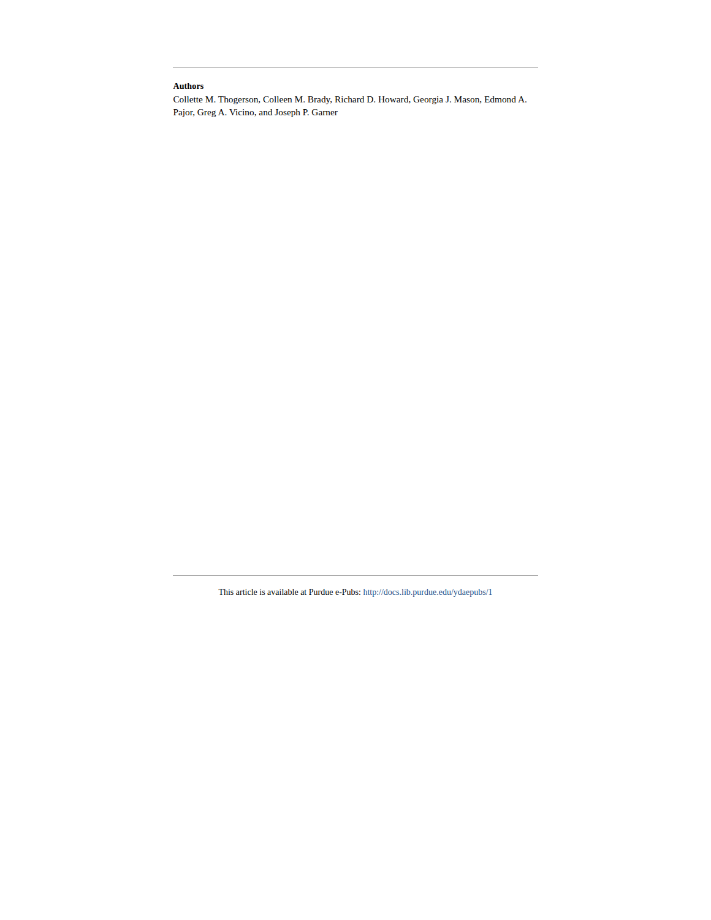Authors
Collette M. Thogerson, Colleen M. Brady, Richard D. Howard, Georgia J. Mason, Edmond A. Pajor, Greg A. Vicino, and Joseph P. Garner
This article is available at Purdue e-Pubs: http://docs.lib.purdue.edu/ydaepubs/1